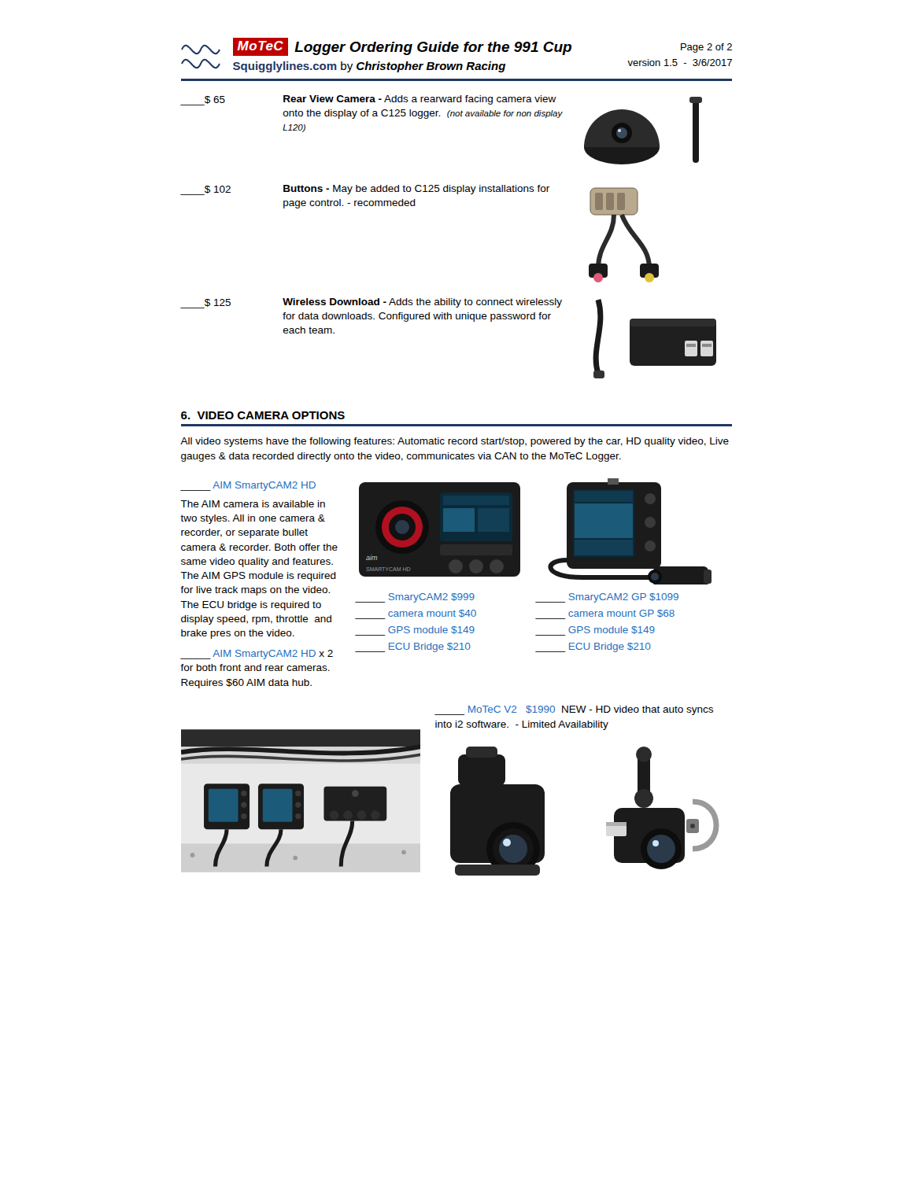MoTeC Logger Ordering Guide for the 991 Cup
Squigglylines.com by Christopher Brown Racing
Page 2 of 2
version 1.5 - 3/6/2017
____$ 65
Rear View Camera - Adds a rearward facing camera view onto the display of a C125 logger. (not available for non display L120)
____$ 102
Buttons - May be added to C125 display installations for page control. - recommeded
____$ 125
Wireless Download - Adds the ability to connect wirelessly for data downloads. Configured with unique password for each team.
6. VIDEO CAMERA OPTIONS
All video systems have the following features: Automatic record start/stop, powered by the car, HD quality video, Live gauges & data recorded directly onto the video, communicates via CAN to the MoTeC Logger.
_____ AIM SmartyCAM2 HD
The AIM camera is available in two styles. All in one camera & recorder, or separate bullet camera & recorder. Both offer the same video quality and features. The AIM GPS module is required for live track maps on the video. The ECU bridge is required to display speed, rpm, throttle and brake pres on the video.
_____ AIM SmartyCAM2 HD x 2 for both front and rear cameras. Requires $60 AIM data hub.
SMARTYCAM HD aim
_____ SmaryCAM2 $999
_____ camera mount $40
_____ GPS module $149
_____ ECU Bridge $210
_____ SmaryCAM2 GP $1099
_____ camera mount GP $68
_____ GPS module $149
_____ ECU Bridge $210
_____ MoTeC V2 $1990 NEW - HD video that auto syncs into i2 software. - Limited Availability